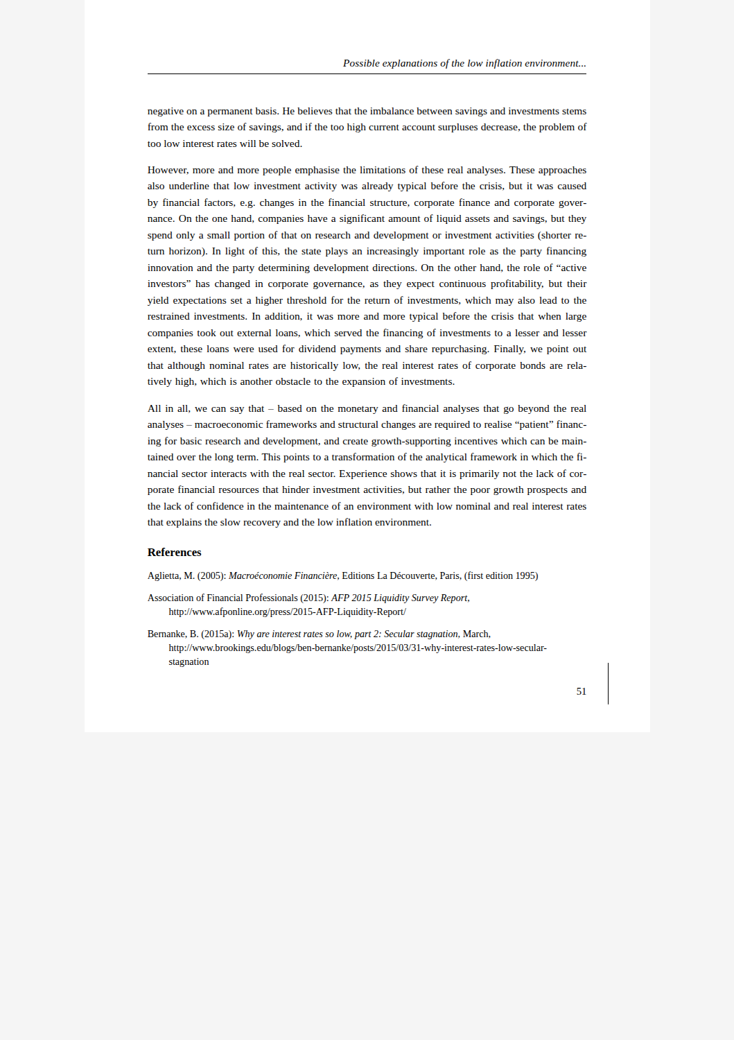Possible explanations of the low inflation environment...
negative on a permanent basis. He believes that the imbalance between savings and investments stems from the excess size of savings, and if the too high current account surpluses decrease, the problem of too low interest rates will be solved.
However, more and more people emphasise the limitations of these real analyses. These approaches also underline that low investment activity was already typical before the crisis, but it was caused by financial factors, e.g. changes in the financial structure, corporate finance and corporate governance. On the one hand, companies have a significant amount of liquid assets and savings, but they spend only a small portion of that on research and development or investment activities (shorter return horizon). In light of this, the state plays an increasingly important role as the party financing innovation and the party determining development directions. On the other hand, the role of “active investors” has changed in corporate governance, as they expect continuous profitability, but their yield expectations set a higher threshold for the return of investments, which may also lead to the restrained investments. In addition, it was more and more typical before the crisis that when large companies took out external loans, which served the financing of investments to a lesser and lesser extent, these loans were used for dividend payments and share repurchasing. Finally, we point out that although nominal rates are historically low, the real interest rates of corporate bonds are relatively high, which is another obstacle to the expansion of investments.
All in all, we can say that – based on the monetary and financial analyses that go beyond the real analyses – macroeconomic frameworks and structural changes are required to realise “patient” financing for basic research and development, and create growth-supporting incentives which can be maintained over the long term. This points to a transformation of the analytical framework in which the financial sector interacts with the real sector. Experience shows that it is primarily not the lack of corporate financial resources that hinder investment activities, but rather the poor growth prospects and the lack of confidence in the maintenance of an environment with low nominal and real interest rates that explains the slow recovery and the low inflation environment.
References
Aglietta, M. (2005): Macroéconomie Financière, Editions La Découverte, Paris, (first edition 1995)
Association of Financial Professionals (2015): AFP 2015 Liquidity Survey Report, http://www.afponline.org/press/2015-AFP-Liquidity-Report/
Bernanke, B. (2015a): Why are interest rates so low, part 2: Secular stagnation, March, http://www.brookings.edu/blogs/ben-bernanke/posts/2015/03/31-why-interest-rates-low-secular-stagnation
51